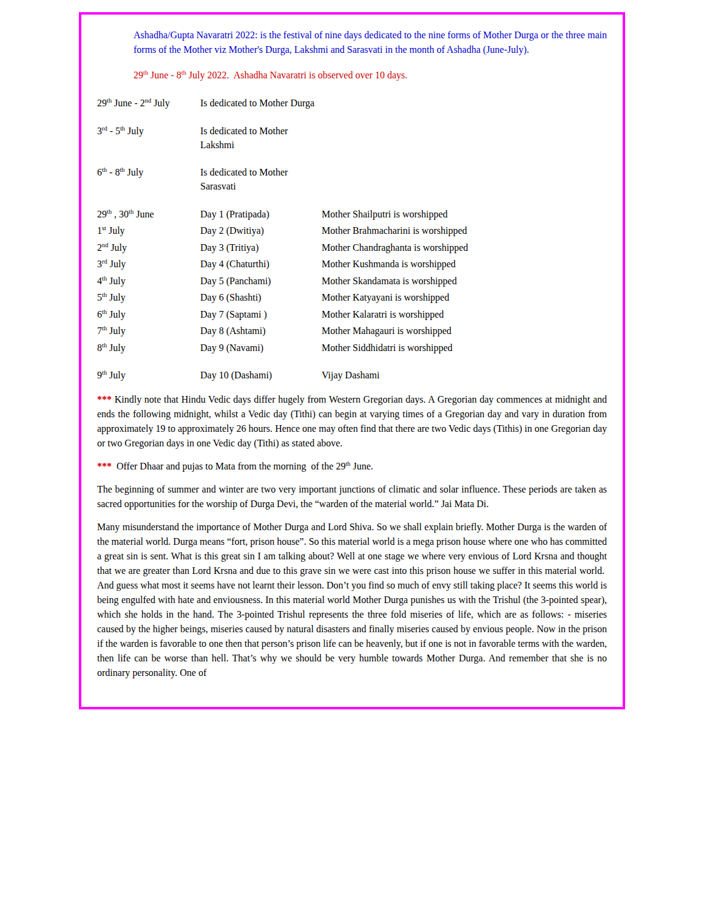Ashadha/Gupta Navaratri 2022: is the festival of nine days dedicated to the nine forms of Mother Durga or the three main forms of the Mother viz Mother's Durga, Lakshmi and Sarasvati in the month of Ashadha (June-July).
29th June - 8th July 2022. Ashadha Navaratri is observed over 10 days.
| 29 th June - 2 nd July | Is dedicated to Mother Durga | |
| 3 rd - 5 th July | Is dedicated to Mother Lakshmi | |
| 6 th - 8 th July | Is dedicated to Mother Sarasvati | |
| 29 th , 30 th June | Day 1 (Pratipada) | Mother Shailputri is worshipped |
| 1 st July | Day 2 (Dwitiya) | Mother Brahmacharini is worshipped |
| 2 nd July | Day 3 (Tritiya) | Mother Chandraghanta is worshipped |
| 3 rd July | Day 4 (Chaturthi) | Mother Kushmanda is worshipped |
| 4 th July | Day 5 (Panchami) | Mother Skandamata is worshipped |
| 5 th July | Day 6 (Shashti) | Mother Katyayani is worshipped |
| 6 th July | Day 7 (Saptami ) | Mother Kalaratri is worshipped |
| 7 th July | Day 8 (Ashtami) | Mother Mahagauri is worshipped |
| 8 th July | Day 9 (Navami) | Mother Siddhidatri is worshipped |
| 9 th July | Day 10 (Dashami) | Vijay Dashami |
*** Kindly note that Hindu Vedic days differ hugely from Western Gregorian days. A Gregorian day commences at midnight and ends the following midnight, whilst a Vedic day (Tithi) can begin at varying times of a Gregorian day and vary in duration from approximately 19 to approximately 26 hours. Hence one may often find that there are two Vedic days (Tithis) in one Gregorian day or two Gregorian days in one Vedic day (Tithi) as stated above.
*** Offer Dhaar and pujas to Mata from the morning of the 29th June.
The beginning of summer and winter are two very important junctions of climatic and solar influence. These periods are taken as sacred opportunities for the worship of Durga Devi, the “warden of the material world.” Jai Mata Di.
Many misunderstand the importance of Mother Durga and Lord Shiva. So we shall explain briefly. Mother Durga is the warden of the material world. Durga means “fort, prison house”. So this material world is a mega prison house where one who has committed a great sin is sent. What is this great sin I am talking about? Well at one stage we where very envious of Lord Krsna and thought that we are greater than Lord Krsna and due to this grave sin we were cast into this prison house we suffer in this material world. And guess what most it seems have not learnt their lesson. Don’t you find so much of envy still taking place? It seems this world is being engulfed with hate and enviousness. In this material world Mother Durga punishes us with the Trishul (the 3-pointed spear), which she holds in the hand. The 3-pointed Trishul represents the three fold miseries of life, which are as follows: - miseries caused by the higher beings, miseries caused by natural disasters and finally miseries caused by envious people. Now in the prison if the warden is favorable to one then that person’s prison life can be heavenly, but if one is not in favorable terms with the warden, then life can be worse than hell. That’s why we should be very humble towards Mother Durga. And remember that she is no ordinary personality. One of